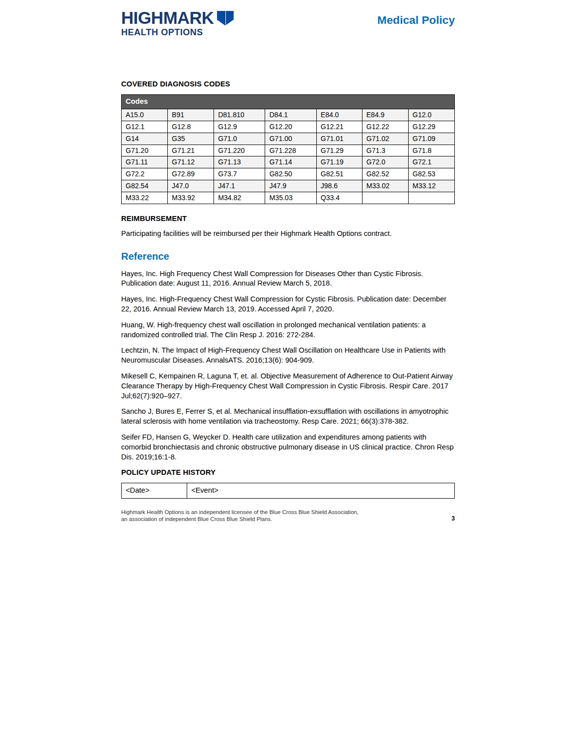HIGHMARK
HEALTH OPTIONS
Medical Policy
COVERED DIAGNOSIS CODES
| Codes |
| --- |
| A15.0 | B91 | D81.810 | D84.1 | E84.0 | E84.9 | G12.0 |
| G12.1 | G12.8 | G12.9 | G12.20 | G12.21 | G12.22 | G12.29 |
| G14 | G35 | G71.0 | G71.00 | G71.01 | G71.02 | G71.09 |
| G71.20 | G71.21 | G71.220 | G71.228 | G71.29 | G71.3 | G71.8 |
| G71.11 | G71.12 | G71.13 | G71.14 | G71.19 | G72.0 | G72.1 |
| G72.2 | G72.89 | G73.7 | G82.50 | G82.51 | G82.52 | G82.53 |
| G82.54 | J47.0 | J47.1 | J47.9 | J98.6 | M33.02 | M33.12 |
| M33.22 | M33.92 | M34.82 | M35.03 | Q33.4 | | |
REIMBURSEMENT
Participating facilities will be reimbursed per their Highmark Health Options contract.
Reference
Hayes, Inc. High Frequency Chest Wall Compression for Diseases Other than Cystic Fibrosis. Publication date: August 11, 2016. Annual Review March 5, 2018.
Hayes, Inc. High-Frequency Chest Wall Compression for Cystic Fibrosis. Publication date: December 22, 2016. Annual Review March 13, 2019. Accessed April 7, 2020.
Huang, W. High-frequency chest wall oscillation in prolonged mechanical ventilation patients: a randomized controlled trial. The Clin Resp J. 2016: 272-284.
Lechtzin, N. The Impact of High-Frequency Chest Wall Oscillation on Healthcare Use in Patients with Neuromuscular Diseases. AnnalsATS. 2016;13(6): 904-909.
Mikesell C, Kempainen R, Laguna T, et. al. Objective Measurement of Adherence to Out-Patient Airway Clearance Therapy by High-Frequency Chest Wall Compression in Cystic Fibrosis. Respir Care. 2017 Jul;62(7):920–927.
Sancho J, Bures E, Ferrer S, et al. Mechanical insufflation-exsufflation with oscillations in amyotrophic lateral sclerosis with home ventilation via tracheostomy. Resp Care. 2021; 66(3):378-382.
Seifer FD, Hansen G, Weycker D. Health care utilization and expenditures among patients with comorbid bronchiectasis and chronic obstructive pulmonary disease in US clinical practice. Chron Resp Dis. 2019;16:1-8.
POLICY UPDATE HISTORY
| <Date> | <Event> |
Highmark Health Options is an independent licensee of the Blue Cross Blue Shield Association,
an association of independent Blue Cross Blue Shield Plans.
3